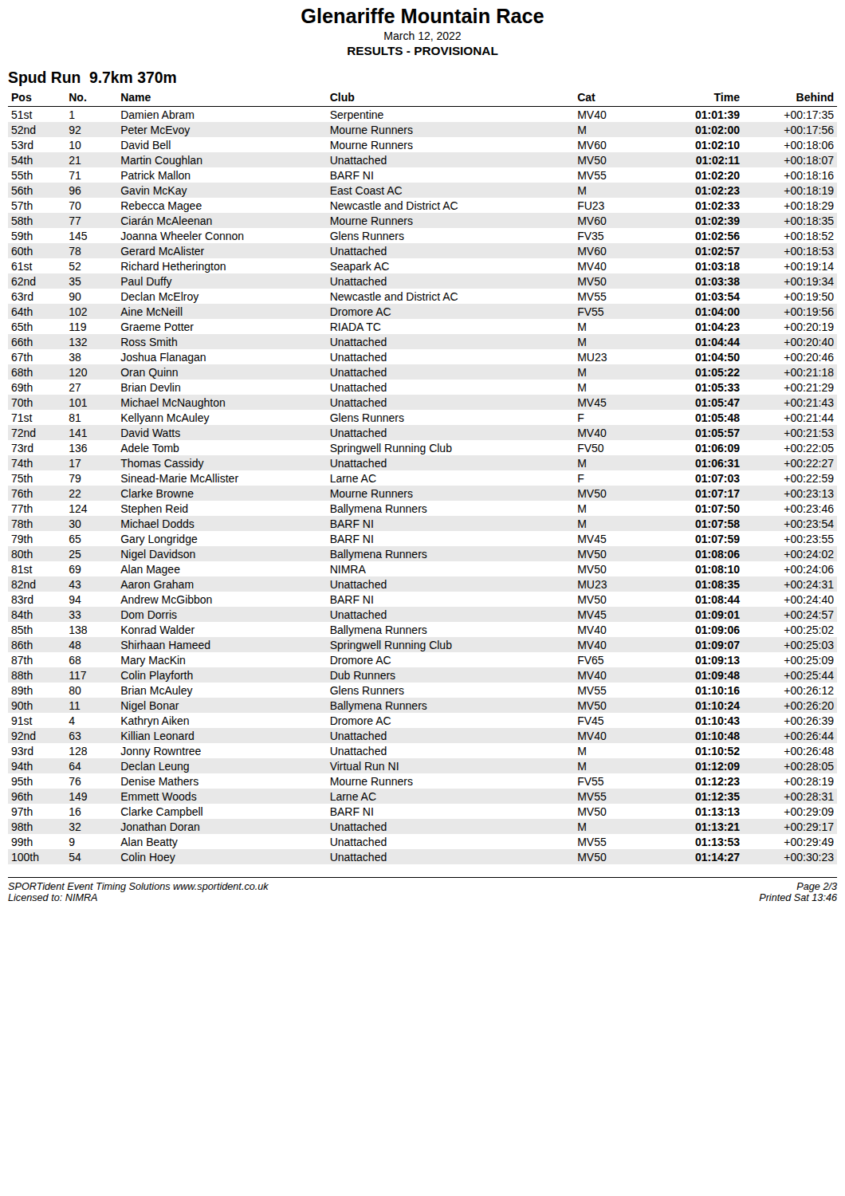Glenariffe Mountain Race
March 12, 2022
RESULTS - PROVISIONAL
Spud Run 9.7km 370m
| Pos | No. | Name | Club | Cat | Time | Behind |
| --- | --- | --- | --- | --- | --- | --- |
| 51st | 1 | Damien Abram | Serpentine | MV40 | 01:01:39 | +00:17:35 |
| 52nd | 92 | Peter McEvoy | Mourne Runners | M | 01:02:00 | +00:17:56 |
| 53rd | 10 | David Bell | Mourne Runners | MV60 | 01:02:10 | +00:18:06 |
| 54th | 21 | Martin Coughlan | Unattached | MV50 | 01:02:11 | +00:18:07 |
| 55th | 71 | Patrick Mallon | BARF NI | MV55 | 01:02:20 | +00:18:16 |
| 56th | 96 | Gavin McKay | East Coast AC | M | 01:02:23 | +00:18:19 |
| 57th | 70 | Rebecca Magee | Newcastle and District AC | FU23 | 01:02:33 | +00:18:29 |
| 58th | 77 | Ciarán McAleenan | Mourne Runners | MV60 | 01:02:39 | +00:18:35 |
| 59th | 145 | Joanna Wheeler Connon | Glens Runners | FV35 | 01:02:56 | +00:18:52 |
| 60th | 78 | Gerard McAlister | Unattached | MV60 | 01:02:57 | +00:18:53 |
| 61st | 52 | Richard Hetherington | Seapark AC | MV40 | 01:03:18 | +00:19:14 |
| 62nd | 35 | Paul Duffy | Unattached | MV50 | 01:03:38 | +00:19:34 |
| 63rd | 90 | Declan McElroy | Newcastle and District AC | MV55 | 01:03:54 | +00:19:50 |
| 64th | 102 | Aine McNeill | Dromore AC | FV55 | 01:04:00 | +00:19:56 |
| 65th | 119 | Graeme Potter | RIADA TC | M | 01:04:23 | +00:20:19 |
| 66th | 132 | Ross Smith | Unattached | M | 01:04:44 | +00:20:40 |
| 67th | 38 | Joshua Flanagan | Unattached | MU23 | 01:04:50 | +00:20:46 |
| 68th | 120 | Oran Quinn | Unattached | M | 01:05:22 | +00:21:18 |
| 69th | 27 | Brian Devlin | Unattached | M | 01:05:33 | +00:21:29 |
| 70th | 101 | Michael McNaughton | Unattached | MV45 | 01:05:47 | +00:21:43 |
| 71st | 81 | Kellyann McAuley | Glens Runners | F | 01:05:48 | +00:21:44 |
| 72nd | 141 | David Watts | Unattached | MV40 | 01:05:57 | +00:21:53 |
| 73rd | 136 | Adele Tomb | Springwell Running Club | FV50 | 01:06:09 | +00:22:05 |
| 74th | 17 | Thomas Cassidy | Unattached | M | 01:06:31 | +00:22:27 |
| 75th | 79 | Sinead-Marie McAllister | Larne AC | F | 01:07:03 | +00:22:59 |
| 76th | 22 | Clarke Browne | Mourne Runners | MV50 | 01:07:17 | +00:23:13 |
| 77th | 124 | Stephen Reid | Ballymena Runners | M | 01:07:50 | +00:23:46 |
| 78th | 30 | Michael Dodds | BARF NI | M | 01:07:58 | +00:23:54 |
| 79th | 65 | Gary Longridge | BARF NI | MV45 | 01:07:59 | +00:23:55 |
| 80th | 25 | Nigel Davidson | Ballymena Runners | MV50 | 01:08:06 | +00:24:02 |
| 81st | 69 | Alan Magee | NIMRA | MV50 | 01:08:10 | +00:24:06 |
| 82nd | 43 | Aaron Graham | Unattached | MU23 | 01:08:35 | +00:24:31 |
| 83rd | 94 | Andrew McGibbon | BARF NI | MV50 | 01:08:44 | +00:24:40 |
| 84th | 33 | Dom Dorris | Unattached | MV45 | 01:09:01 | +00:24:57 |
| 85th | 138 | Konrad Walder | Ballymena Runners | MV40 | 01:09:06 | +00:25:02 |
| 86th | 48 | Shirhaan Hameed | Springwell Running Club | MV40 | 01:09:07 | +00:25:03 |
| 87th | 68 | Mary MacKin | Dromore AC | FV65 | 01:09:13 | +00:25:09 |
| 88th | 117 | Colin Playforth | Dub Runners | MV40 | 01:09:48 | +00:25:44 |
| 89th | 80 | Brian McAuley | Glens Runners | MV55 | 01:10:16 | +00:26:12 |
| 90th | 11 | Nigel Bonar | Ballymena Runners | MV50 | 01:10:24 | +00:26:20 |
| 91st | 4 | Kathryn Aiken | Dromore AC | FV45 | 01:10:43 | +00:26:39 |
| 92nd | 63 | Killian Leonard | Unattached | MV40 | 01:10:48 | +00:26:44 |
| 93rd | 128 | Jonny Rowntree | Unattached | M | 01:10:52 | +00:26:48 |
| 94th | 64 | Declan Leung | Virtual Run NI | M | 01:12:09 | +00:28:05 |
| 95th | 76 | Denise Mathers | Mourne Runners | FV55 | 01:12:23 | +00:28:19 |
| 96th | 149 | Emmett Woods | Larne AC | MV55 | 01:12:35 | +00:28:31 |
| 97th | 16 | Clarke Campbell | BARF NI | MV50 | 01:13:13 | +00:29:09 |
| 98th | 32 | Jonathan Doran | Unattached | M | 01:13:21 | +00:29:17 |
| 99th | 9 | Alan Beatty | Unattached | MV55 | 01:13:53 | +00:29:49 |
| 100th | 54 | Colin Hoey | Unattached | MV50 | 01:14:27 | +00:30:23 |
SPORTident Event Timing Solutions www.sportident.co.uk
Licensed to: NIMRA
Page 2/3
Printed Sat 13:46